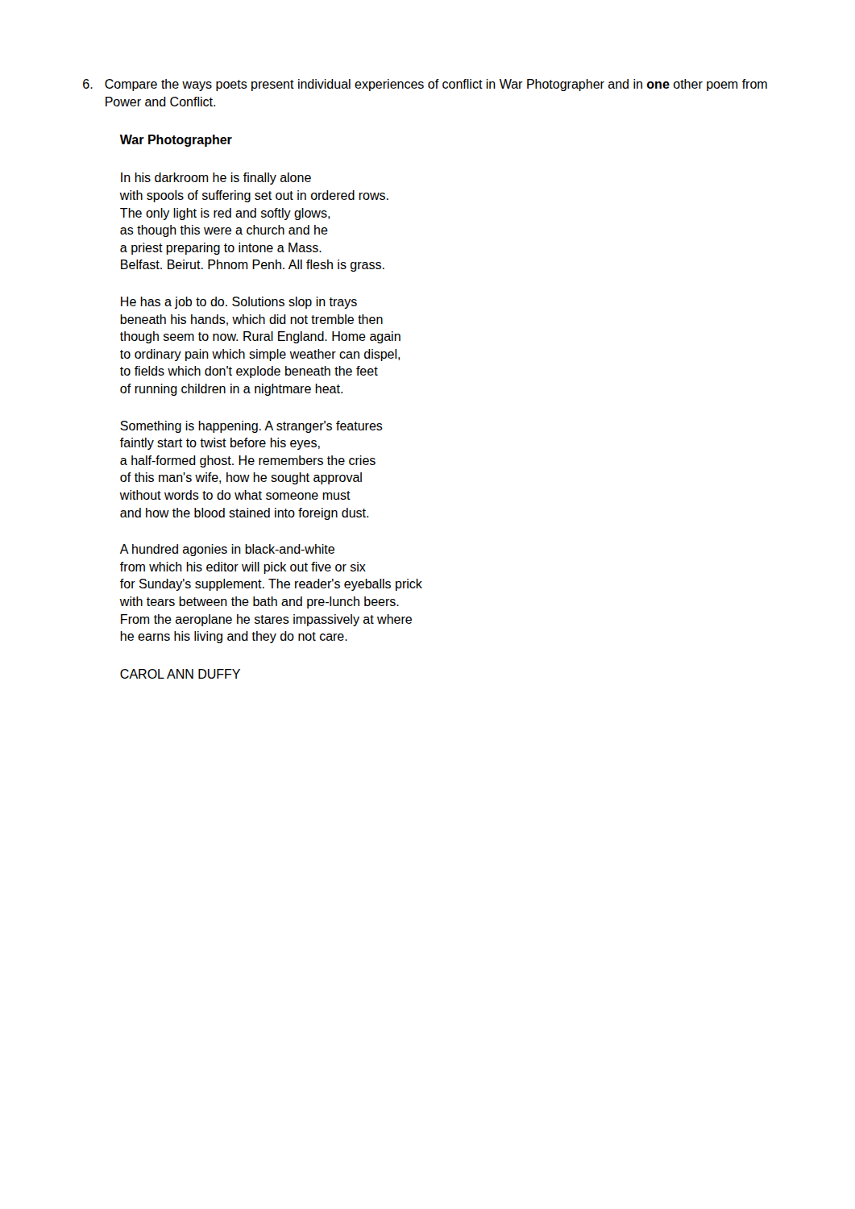Compare the ways poets present individual experiences of conflict in War Photographer and in one other poem from Power and Conflict.
War Photographer
In his darkroom he is finally alone
with spools of suffering set out in ordered rows.
The only light is red and softly glows,
as though this were a church and he
a priest preparing to intone a Mass.
Belfast. Beirut. Phnom Penh. All flesh is grass.
He has a job to do. Solutions slop in trays
beneath his hands, which did not tremble then
though seem to now. Rural England. Home again
to ordinary pain which simple weather can dispel,
to fields which don't explode beneath the feet
of running children in a nightmare heat.
Something is happening. A stranger's features
faintly start to twist before his eyes,
a half-formed ghost. He remembers the cries
of this man's wife, how he sought approval
without words to do what someone must
and how the blood stained into foreign dust.
A hundred agonies in black-and-white
from which his editor will pick out five or six
for Sunday's supplement. The reader's eyeballs prick
with tears between the bath and pre-lunch beers.
From the aeroplane he stares impassively at where
he earns his living and they do not care.
CAROL ANN DUFFY